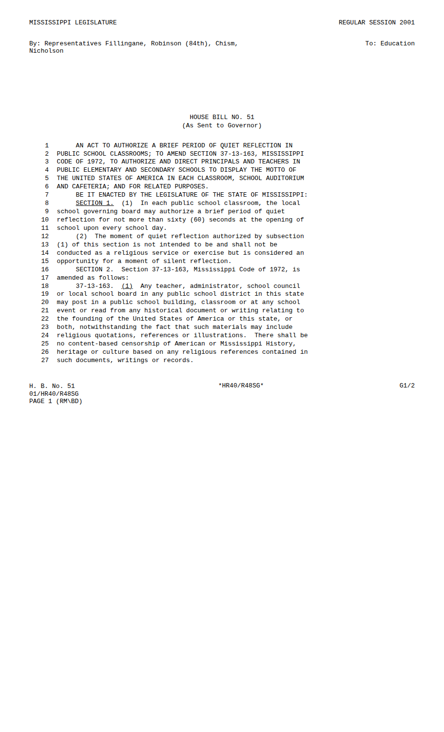MISSISSIPPI LEGISLATURE
REGULAR SESSION 2001
By: Representatives Fillingane, Robinson (84th), Chism, Nicholson
To: Education
HOUSE BILL NO. 51
(As Sent to Governor)
| 1 | AN ACT TO AUTHORIZE A BRIEF PERIOD OF QUIET REFLECTION IN |
| 2 | PUBLIC SCHOOL CLASSROOMS; TO AMEND SECTION 37-13-163, MISSISSIPPI |
| 3 | CODE OF 1972, TO AUTHORIZE AND DIRECT PRINCIPALS AND TEACHERS IN |
| 4 | PUBLIC ELEMENTARY AND SECONDARY SCHOOLS TO DISPLAY THE MOTTO OF |
| 5 | THE UNITED STATES OF AMERICA IN EACH CLASSROOM, SCHOOL AUDITORIUM |
| 6 | AND CAFETERIA; AND FOR RELATED PURPOSES. |
| 7 | BE IT ENACTED BY THE LEGISLATURE OF THE STATE OF MISSISSIPPI: |
| 8 | SECTION 1. (1) In each public school classroom, the local |
| 9 | school governing board may authorize a brief period of quiet |
| 10 | reflection for not more than sixty (60) seconds at the opening of |
| 11 | school upon every school day. |
| 12 | (2) The moment of quiet reflection authorized by subsection |
| 13 | (1) of this section is not intended to be and shall not be |
| 14 | conducted as a religious service or exercise but is considered an |
| 15 | opportunity for a moment of silent reflection. |
| 16 | SECTION 2. Section 37-13-163, Mississippi Code of 1972, is |
| 17 | amended as follows: |
| 18 | 37-13-163. (1) Any teacher, administrator, school council |
| 19 | or local school board in any public school district in this state |
| 20 | may post in a public school building, classroom or at any school |
| 21 | event or read from any historical document or writing relating to |
| 22 | the founding of the United States of America or this state, or |
| 23 | both, notwithstanding the fact that such materials may include |
| 24 | religious quotations, references or illustrations. There shall be |
| 25 | no content-based censorship of American or Mississippi History, |
| 26 | heritage or culture based on any religious references contained in |
| 27 | such documents, writings or records. |
H. B. No. 51
01/HR40/R48SG
PAGE 1 (RM\BD)
*HR40/R48SG*
G1/2